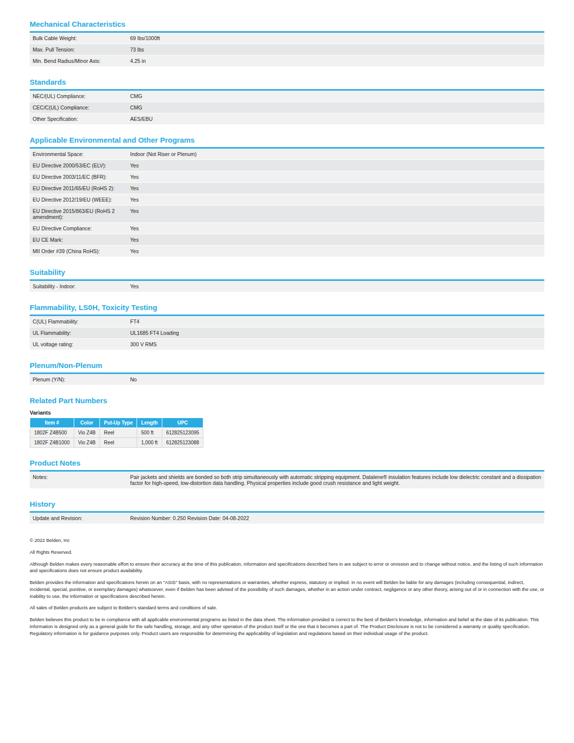Mechanical Characteristics
| Bulk Cable Weight: | 69 lbs/1000ft |
| Max. Pull Tension: | 73 lbs |
| Min. Bend Radius/Minor Axis: | 4.25 in |
Standards
| NEC/(UL) Compliance: | CMG |
| CEC/C(UL) Compliance: | CMG |
| Other Specification: | AES/EBU |
Applicable Environmental and Other Programs
| Environmental Space: | Indoor (Not Riser or Plenum) |
| EU Directive 2000/53/EC (ELV): | Yes |
| EU Directive 2003/11/EC (BFR): | Yes |
| EU Directive 2011/65/EU (RoHS 2): | Yes |
| EU Directive 2012/19/EU (WEEE): | Yes |
| EU Directive 2015/863/EU (RoHS 2 amendment): | Yes |
| EU Directive Compliance: | Yes |
| EU CE Mark: | Yes |
| MII Order #39 (China RoHS): | Yes |
Suitability
| Suitability - Indoor: | Yes |
Flammability, LS0H, Toxicity Testing
| C(UL) Flammability: | FT4 |
| UL Flammability: | UL1685 FT4 Loading |
| UL voltage rating: | 300 V RMS |
Plenum/Non-Plenum
| Plenum (Y/N): | No |
Related Part Numbers
Variants
| Item # | Color | Put-Up Type | Length | UPC |
| --- | --- | --- | --- | --- |
| 1802F Z4B500 | Vio Z4B | Reel | 500 ft | 612825123095 |
| 1802F Z4B1000 | Vio Z4B | Reel | 1,000 ft | 612825123088 |
Product Notes
| Notes: | Pair jackets and shields are bonded so both strip simultaneously with automatic stripping equipment. Datalene® insulation features include low dielectric constant and a dissipation factor for high-speed, low-distortion data handling. Physical properties include good crush resistance and light weight. |
History
| Update and Revision: | Revision Number: 0.250 Revision Date: 04-08-2022 |
© 2022 Belden, Inc
All Rights Reserved.
Although Belden makes every reasonable effort to ensure their accuracy at the time of this publication, information and specifications described here in are subject to error or omission and to change without notice, and the listing of such information and specifications does not ensure product availability.
Belden provides the information and specifications herein on an "ASIS" basis, with no representations or warranties, whether express, statutory or implied. In no event will Belden be liable for any damages (including consequential, indirect, incidental, special, punitive, or exemplary damages) whatsoever, even if Belden has been advised of the possibility of such damages, whether in an action under contract, negligence or any other theory, arising out of or in connection with the use, or inability to use, the information or specifications described herein.
All sales of Belden products are subject to Belden's standard terms and conditions of sale.
Belden believes this product to be in compliance with all applicable environmental programs as listed in the data sheet. The information provided is correct to the best of Belden's knowledge, information and belief at the date of its publication. This information is designed only as a general guide for the safe handling, storage, and any other operation of the product itself or the one that it becomes a part of. The Product Disclosure is not to be considered a warranty or quality specification. Regulatory information is for guidance purposes only. Product users are responsible for determining the applicability of legislation and regulations based on their individual usage of the product.